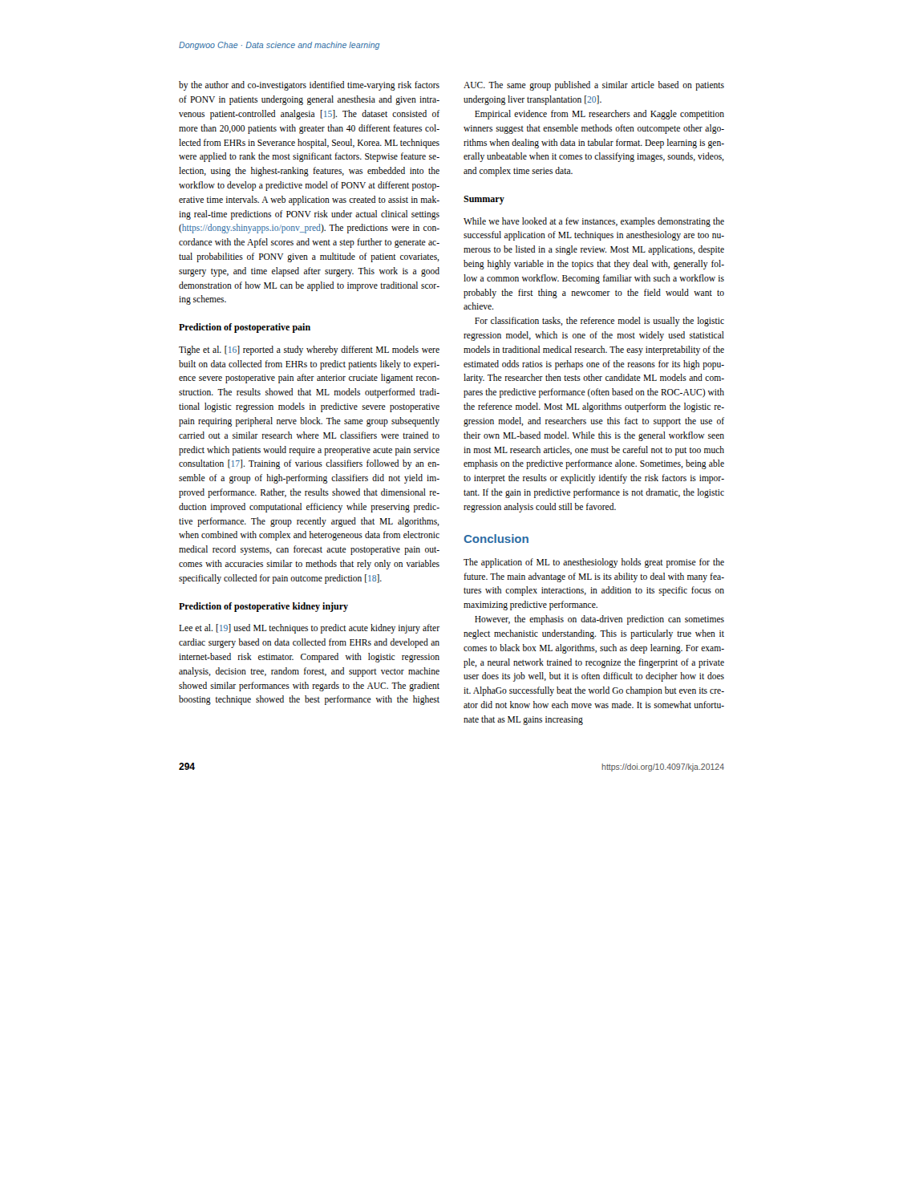Dongwoo Chae · Data science and machine learning
by the author and co-investigators identified time-varying risk factors of PONV in patients undergoing general anesthesia and given intravenous patient-controlled analgesia [15]. The dataset consisted of more than 20,000 patients with greater than 40 different features collected from EHRs in Severance hospital, Seoul, Korea. ML techniques were applied to rank the most significant factors. Stepwise feature selection, using the highest-ranking features, was embedded into the workflow to develop a predictive model of PONV at different postoperative time intervals. A web application was created to assist in making real-time predictions of PONV risk under actual clinical settings (https://dongy.shinyapps.io/ponv_pred). The predictions were in concordance with the Apfel scores and went a step further to generate actual probabilities of PONV given a multitude of patient covariates, surgery type, and time elapsed after surgery. This work is a good demonstration of how ML can be applied to improve traditional scoring schemes.
Prediction of postoperative pain
Tighe et al. [16] reported a study whereby different ML models were built on data collected from EHRs to predict patients likely to experience severe postoperative pain after anterior cruciate ligament reconstruction. The results showed that ML models outperformed traditional logistic regression models in predictive severe postoperative pain requiring peripheral nerve block. The same group subsequently carried out a similar research where ML classifiers were trained to predict which patients would require a preoperative acute pain service consultation [17]. Training of various classifiers followed by an ensemble of a group of high-performing classifiers did not yield improved performance. Rather, the results showed that dimensional reduction improved computational efficiency while preserving predictive performance. The group recently argued that ML algorithms, when combined with complex and heterogeneous data from electronic medical record systems, can forecast acute postoperative pain outcomes with accuracies similar to methods that rely only on variables specifically collected for pain outcome prediction [18].
Prediction of postoperative kidney injury
Lee et al. [19] used ML techniques to predict acute kidney injury after cardiac surgery based on data collected from EHRs and developed an internet-based risk estimator. Compared with logistic regression analysis, decision tree, random forest, and support vector machine showed similar performances with regards to the AUC. The gradient boosting technique showed the best performance with the highest AUC. The same group published a similar article based on patients undergoing liver transplantation [20].
Empirical evidence from ML researchers and Kaggle competition winners suggest that ensemble methods often outcompete other algorithms when dealing with data in tabular format. Deep learning is generally unbeatable when it comes to classifying images, sounds, videos, and complex time series data.
Summary
While we have looked at a few instances, examples demonstrating the successful application of ML techniques in anesthesiology are too numerous to be listed in a single review. Most ML applications, despite being highly variable in the topics that they deal with, generally follow a common workflow. Becoming familiar with such a workflow is probably the first thing a newcomer to the field would want to achieve.
For classification tasks, the reference model is usually the logistic regression model, which is one of the most widely used statistical models in traditional medical research. The easy interpretability of the estimated odds ratios is perhaps one of the reasons for its high popularity. The researcher then tests other candidate ML models and compares the predictive performance (often based on the ROC-AUC) with the reference model. Most ML algorithms outperform the logistic regression model, and researchers use this fact to support the use of their own ML-based model. While this is the general workflow seen in most ML research articles, one must be careful not to put too much emphasis on the predictive performance alone. Sometimes, being able to interpret the results or explicitly identify the risk factors is important. If the gain in predictive performance is not dramatic, the logistic regression analysis could still be favored.
Conclusion
The application of ML to anesthesiology holds great promise for the future. The main advantage of ML is its ability to deal with many features with complex interactions, in addition to its specific focus on maximizing predictive performance.
However, the emphasis on data-driven prediction can sometimes neglect mechanistic understanding. This is particularly true when it comes to black box ML algorithms, such as deep learning. For example, a neural network trained to recognize the fingerprint of a private user does its job well, but it is often difficult to decipher how it does it. AlphaGo successfully beat the world Go champion but even its creator did not know how each move was made. It is somewhat unfortunate that as ML gains increasing
294
https://doi.org/10.4097/kja.20124